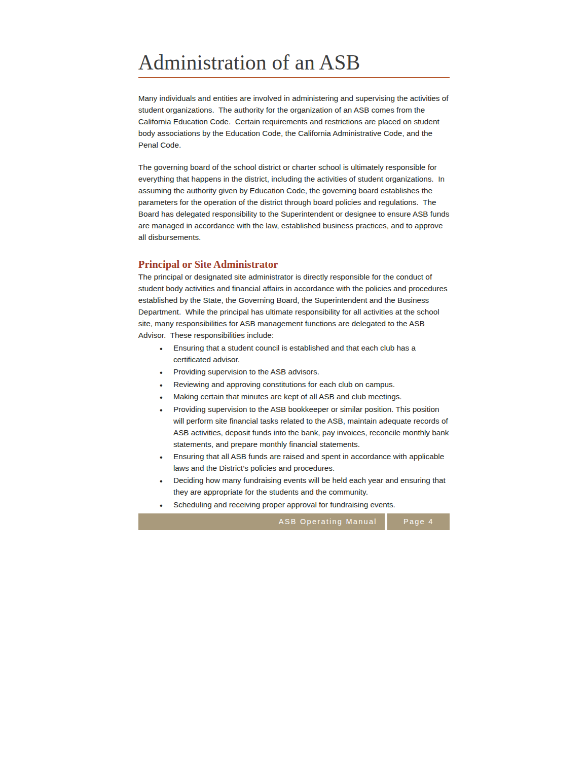Administration of an ASB
Many individuals and entities are involved in administering and supervising the activities of student organizations. The authority for the organization of an ASB comes from the California Education Code. Certain requirements and restrictions are placed on student body associations by the Education Code, the California Administrative Code, and the Penal Code.
The governing board of the school district or charter school is ultimately responsible for everything that happens in the district, including the activities of student organizations. In assuming the authority given by Education Code, the governing board establishes the parameters for the operation of the district through board policies and regulations. The Board has delegated responsibility to the Superintendent or designee to ensure ASB funds are managed in accordance with the law, established business practices, and to approve all disbursements.
Principal or Site Administrator
The principal or designated site administrator is directly responsible for the conduct of student body activities and financial affairs in accordance with the policies and procedures established by the State, the Governing Board, the Superintendent and the Business Department. While the principal has ultimate responsibility for all activities at the school site, many responsibilities for ASB management functions are delegated to the ASB Advisor. These responsibilities include:
Ensuring that a student council is established and that each club has a certificated advisor.
Providing supervision to the ASB advisors.
Reviewing and approving constitutions for each club on campus.
Making certain that minutes are kept of all ASB and club meetings.
Providing supervision to the ASB bookkeeper or similar position. This position will perform site financial tasks related to the ASB, maintain adequate records of ASB activities, deposit funds into the bank, pay invoices, reconcile monthly bank statements, and prepare monthly financial statements.
Ensuring that all ASB funds are raised and spent in accordance with applicable laws and the District’s policies and procedures.
Deciding how many fundraising events will be held each year and ensuring that they are appropriate for the students and the community.
Scheduling and receiving proper approval for fundraising events.
ASB Operating Manual
Page 4